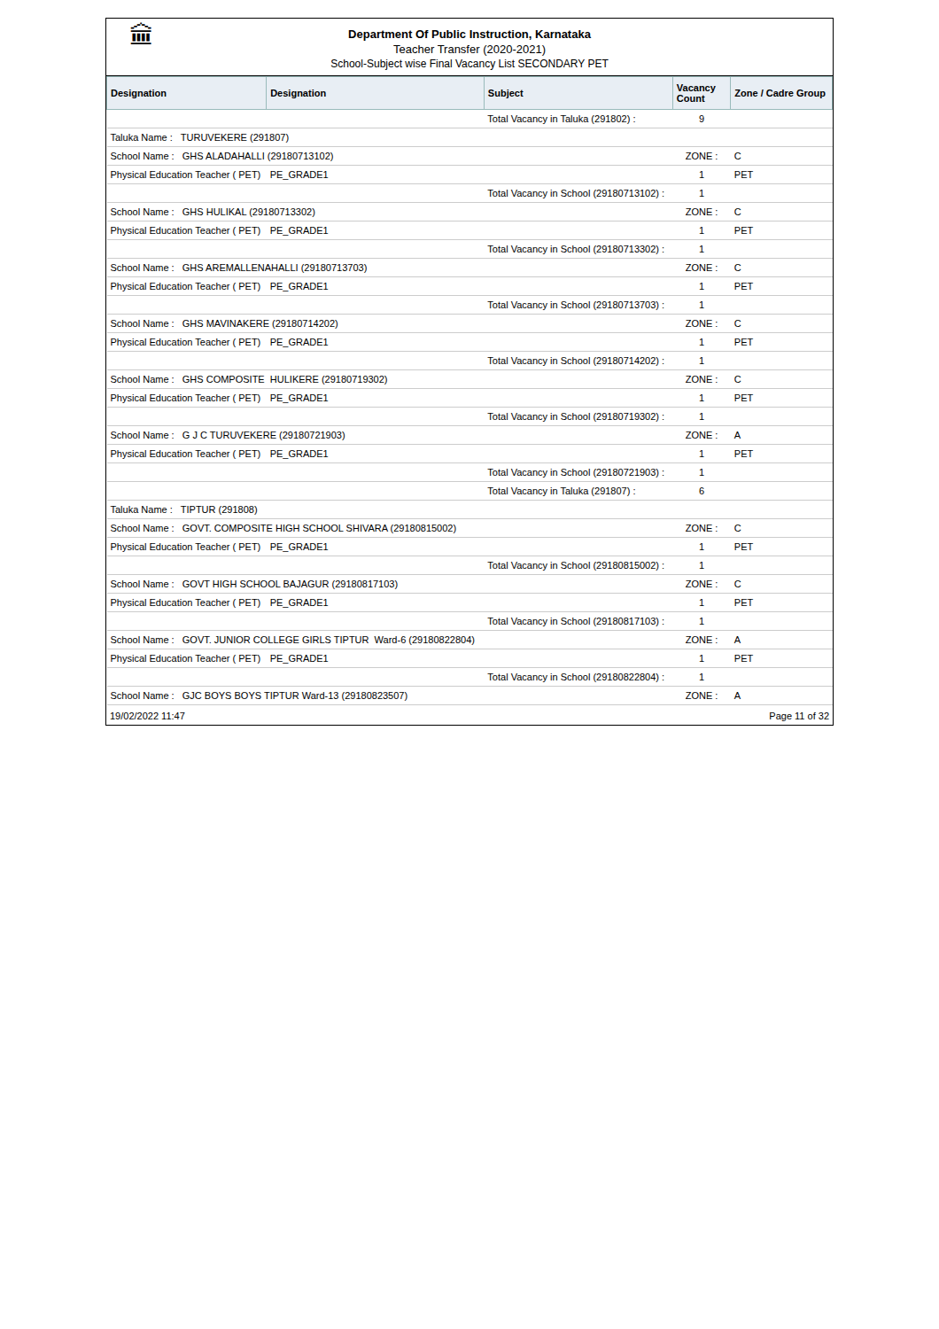🏛
Department Of Public Instruction, Karnataka
Teacher Transfer (2020-2021)
School-Subject wise Final Vacancy List SECONDARY PET
| Designation | Designation | Subject | Vacancy Count | Zone / Cadre Group |
| --- | --- | --- | --- | --- |
| | | Total Vacancy in Taluka (291802) : | 9 | |
| Taluka Name : TURUVEKERE (291807) |
| School Name : GHS ALADAHALLI (29180713102) | ZONE : | C |
| Physical Education Teacher ( PET) | PE_GRADE1 | | 1 | PET |
| | | Total Vacancy in School (29180713102) : | 1 | |
| School Name : GHS HULIKAL (29180713302) | ZONE : | C |
| Physical Education Teacher ( PET) | PE_GRADE1 | | 1 | PET |
| | | Total Vacancy in School (29180713302) : | 1 | |
| School Name : GHS AREMALLENAHALLI (29180713703) | ZONE : | C |
| Physical Education Teacher ( PET) | PE_GRADE1 | | 1 | PET |
| | | Total Vacancy in School (29180713703) : | 1 | |
| School Name : GHS MAVINAKERE (29180714202) | ZONE : | C |
| Physical Education Teacher ( PET) | PE_GRADE1 | | 1 | PET |
| | | Total Vacancy in School (29180714202) : | 1 | |
| School Name : GHS COMPOSITE HULIKERE (29180719302) | ZONE : | C |
| Physical Education Teacher ( PET) | PE_GRADE1 | | 1 | PET |
| | | Total Vacancy in School (29180719302) : | 1 | |
| School Name : G J C TURUVEKERE (29180721903) | ZONE : | A |
| Physical Education Teacher ( PET) | PE_GRADE1 | | 1 | PET |
| | | Total Vacancy in School (29180721903) : | 1 | |
| | | Total Vacancy in Taluka (291807) : | 6 | |
| Taluka Name : TIPTUR (291808) |
| School Name : GOVT. COMPOSITE HIGH SCHOOL SHIVARA (29180815002) | ZONE : | C |
| Physical Education Teacher ( PET) | PE_GRADE1 | | 1 | PET |
| | | Total Vacancy in School (29180815002) : | 1 | |
| School Name : GOVT HIGH SCHOOL BAJAGUR (29180817103) | ZONE : | C |
| Physical Education Teacher ( PET) | PE_GRADE1 | | 1 | PET |
| | | Total Vacancy in School (29180817103) : | 1 | |
| School Name : GOVT. JUNIOR COLLEGE GIRLS TIPTUR Ward-6 (29180822804) | ZONE : | A |
| Physical Education Teacher ( PET) | PE_GRADE1 | | 1 | PET |
| | | Total Vacancy in School (29180822804) : | 1 | |
| School Name : GJC BOYS BOYS TIPTUR Ward-13 (29180823507) | ZONE : | A |
19/02/2022 11:47
Page 11 of 32